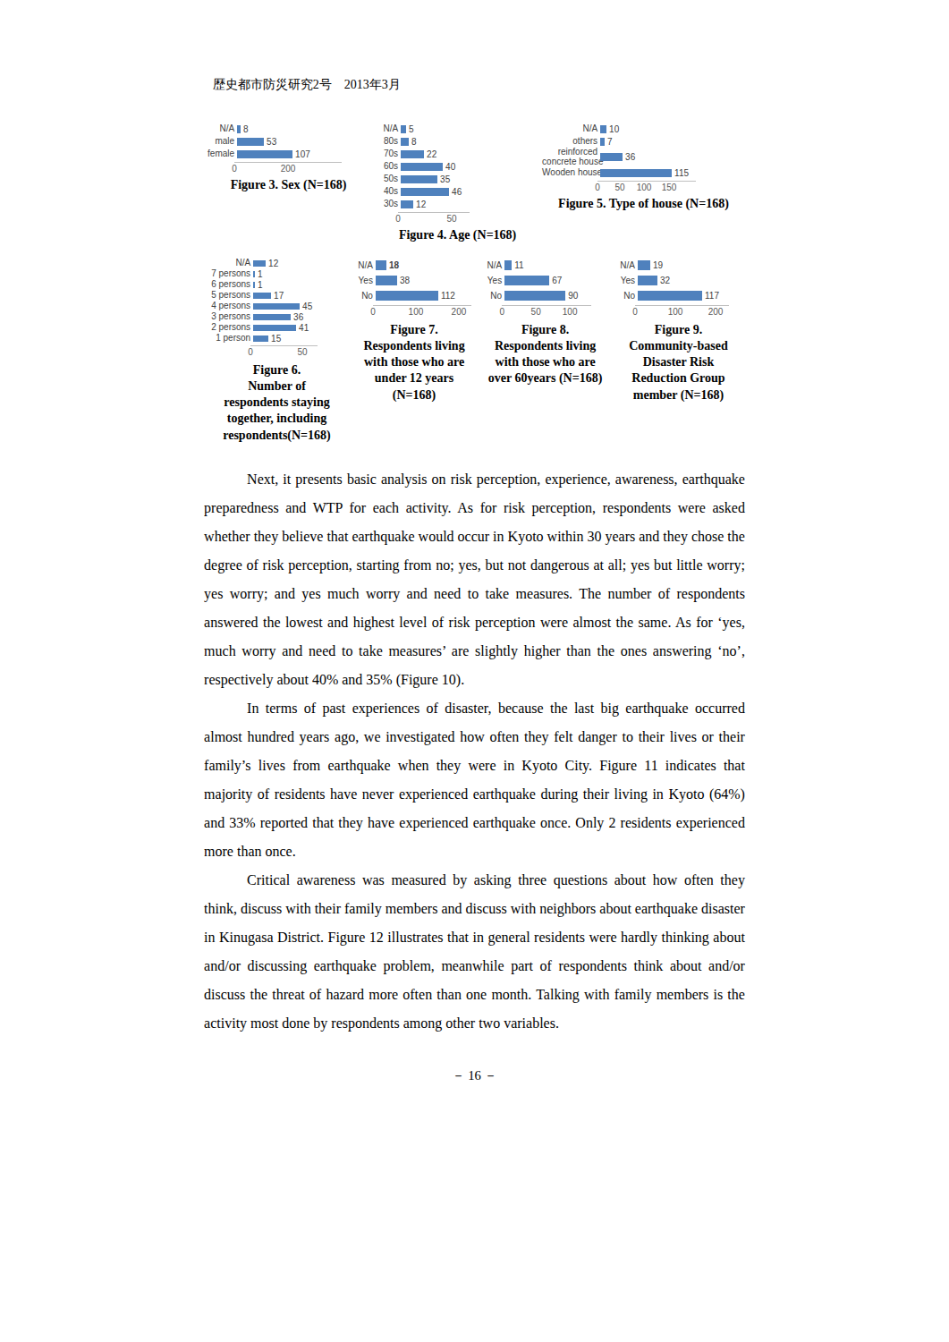歴史都市防災研究2号　2013年3月
N/A
8
male
53
female
107
0 200
Figure 3. Sex (N=168)
N/A
5
80s
8
70s
22
60s
40
50s
35
40s
46
30s
12
0 50
Figure 4. Age (N=168)
N/A
10
others
7
reinforced
concrete house
36
Wooden house
115
0 50 100 150
Figure 5. Type of house (N=168)
N/A
12
7 persons
1
6 persons
1
5 persons
17
4 persons
45
3 persons
36
2 persons
41
1 person
15
0 50
Figure 6.
Number of
respondents staying
together, including
respondents(N=168)
N/A
18
Yes
38
No
112
0 100 200
Figure 7.
Respondents living
with those who are
under 12 years
(N=168)
N/A
11
Yes
67
No
90
0 50 100
Figure 8.
Respondents living
with those who are
over 60years (N=168)
N/A
19
Yes
32
No
117
0 100 200
Figure 9.
Community-based
Disaster Risk
Reduction Group
member (N=168)
Next, it presents basic analysis on risk perception, experience, awareness, earthquake preparedness and WTP for each activity. As for risk perception, respondents were asked whether they believe that earthquake would occur in Kyoto within 30 years and they chose the degree of risk perception, starting from no; yes, but not dangerous at all; yes but little worry; yes worry; and yes much worry and need to take measures. The number of respondents answered the lowest and highest level of risk perception were almost the same. As for ‘yes, much worry and need to take measures’ are slightly higher than the ones answering ‘no’, respectively about 40% and 35% (Figure 10).
In terms of past experiences of disaster, because the last big earthquake occurred almost hundred years ago, we investigated how often they felt danger to their lives or their family’s lives from earthquake when they were in Kyoto City. Figure 11 indicates that majority of residents have never experienced earthquake during their living in Kyoto (64%) and 33% reported that they have experienced earthquake once. Only 2 residents experienced more than once.
Critical awareness was measured by asking three questions about how often they think, discuss with their family members and discuss with neighbors about earthquake disaster in Kinugasa District. Figure 12 illustrates that in general residents were hardly thinking about and/or discussing earthquake problem, meanwhile part of respondents think about and/or discuss the threat of hazard more often than one month. Talking with family members is the activity most done by respondents among other two variables.
－ 16 －